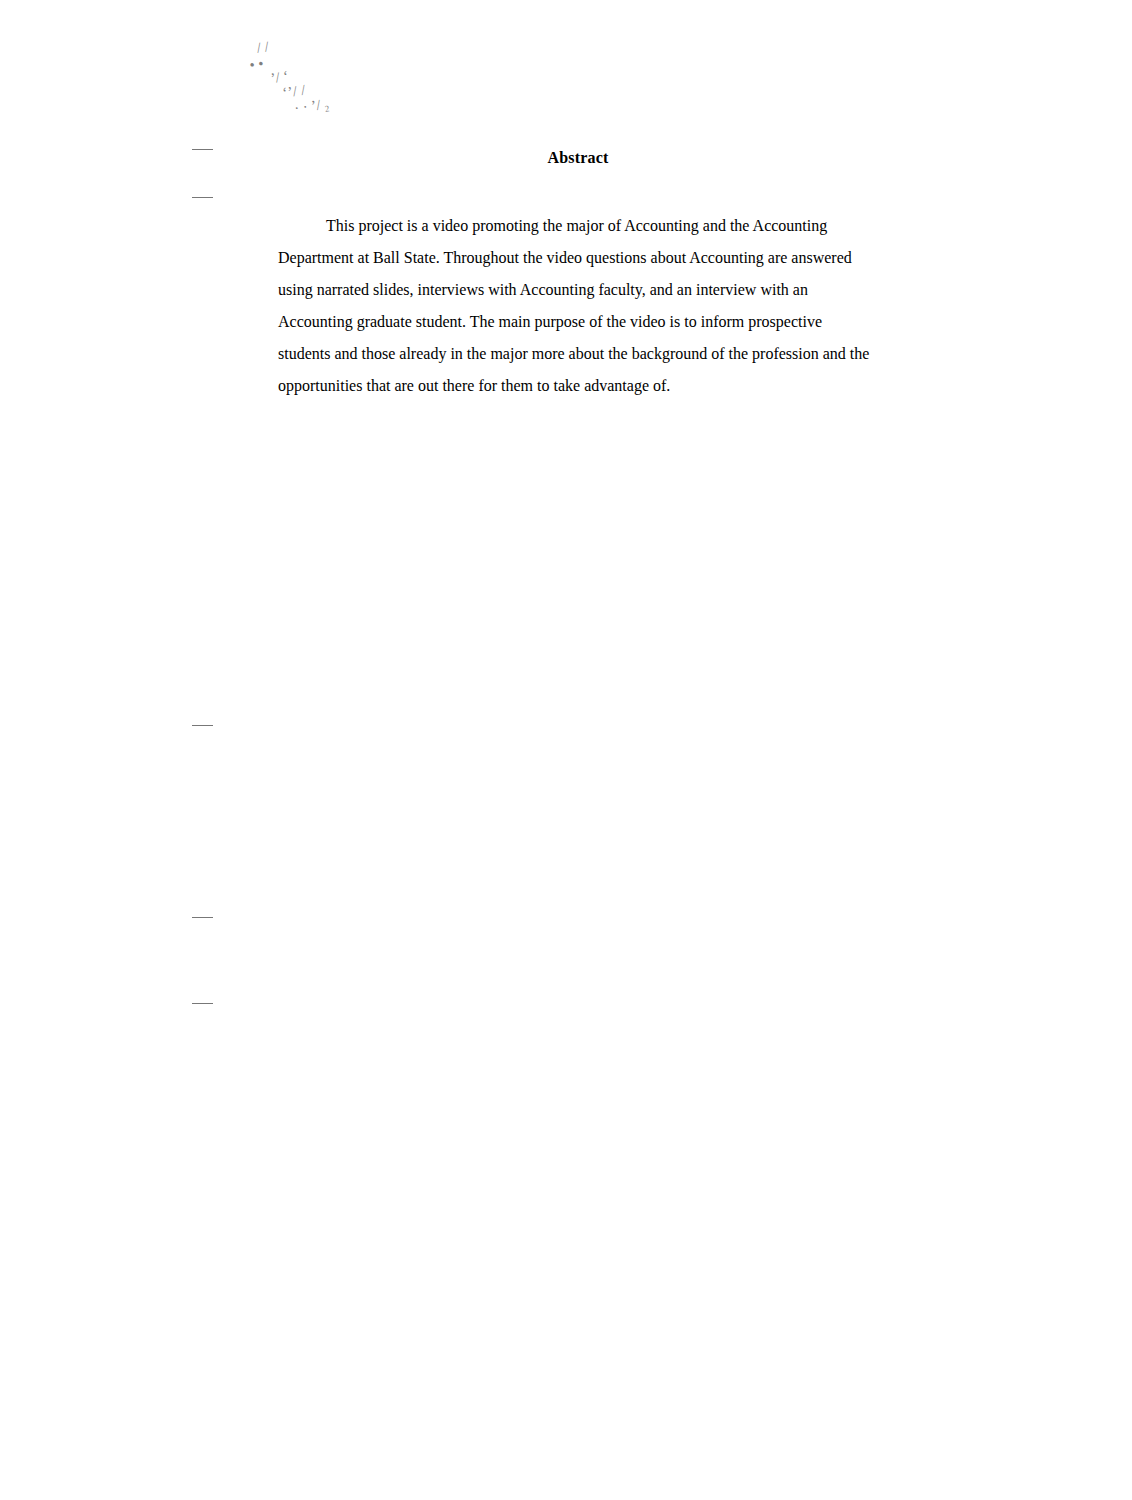/ / • • ’/ ‘ ‘’/ / · · ’/ ₂
Abstract
This project is a video promoting the major of Accounting and the Accounting Department at Ball State. Throughout the video questions about Accounting are answered using narrated slides, interviews with Accounting faculty, and an interview with an Accounting graduate student. The main purpose of the video is to inform prospective students and those already in the major more about the background of the profession and the opportunities that are out there for them to take advantage of.